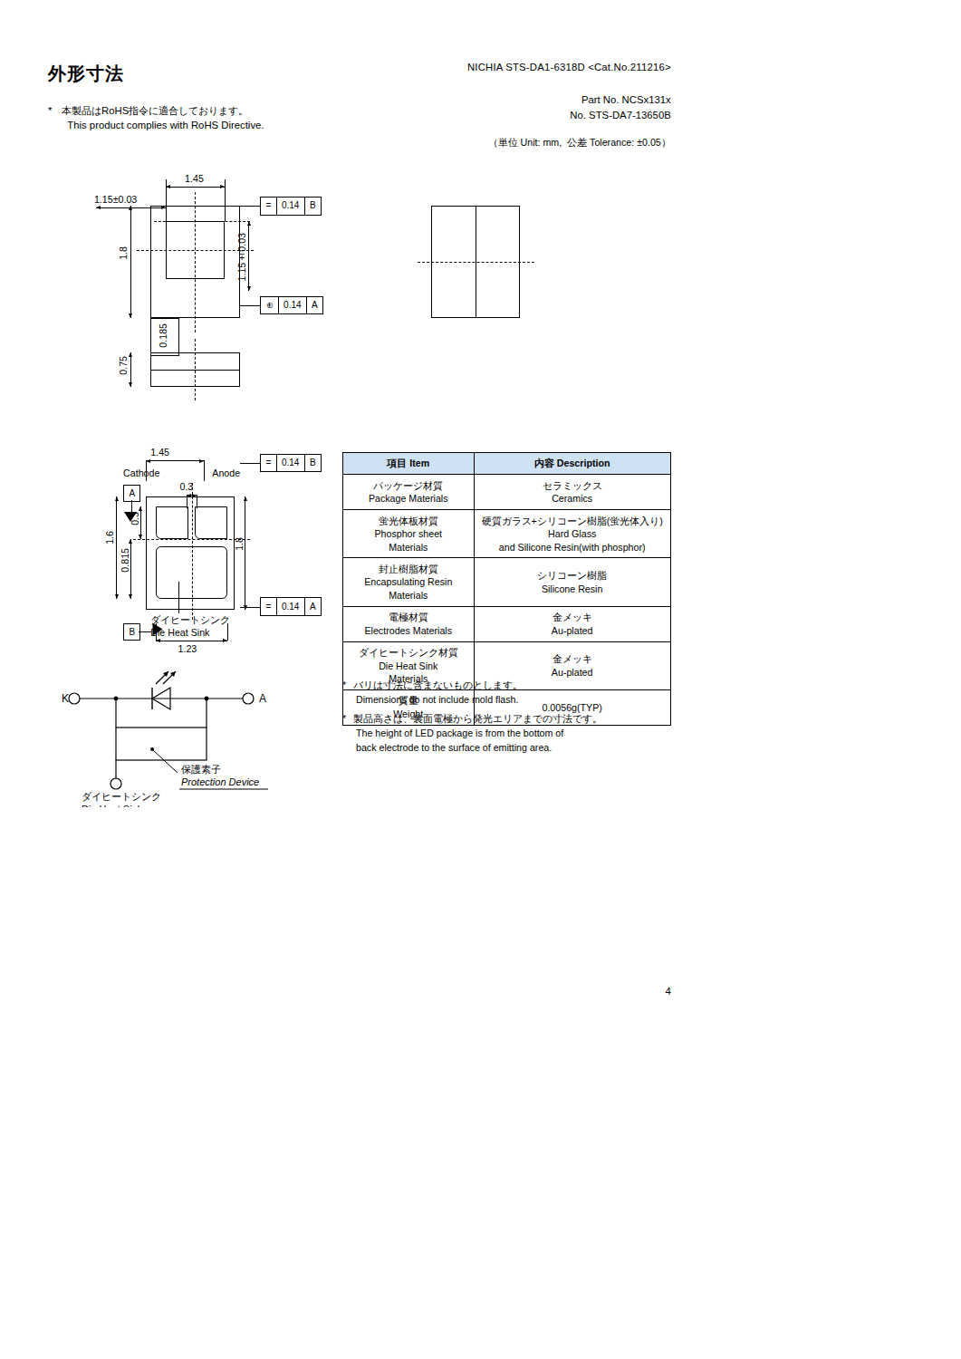NICHIA STS-DA1-6318D <Cat.No.211216>
外形寸法
* 本製品はRoHS指令に適合しております。
This product complies with RoHS Directive.
Part No. NCSx131x
No. STS-DA7-13650B
（単位 Unit: mm, 公差 Tolerance: ±0.05）
1.45
1.15±0.03
1.8
1.15±0.03
0.185
=
0.14
B
⊕
0.14
A
0.75
1.45
=
0.14
B
Cathode
Anode
A
0.3
1.6
0.3
0.815
1.8
ダイヒートシンク
Die Heat Sink
1.23
B
=
0.14
A
| 項目 Item | 内容 Description |
| --- | --- |
| パッケージ材質 Package Materials | セラミックス Ceramics |
| 蛍光体板材質 Phosphor sheet Materials | 硬質ガラス+シリコーン樹脂(蛍光体入り) Hard Glass and Silicone Resin(with phosphor) |
| 封止樹脂材質 Encapsulating Resin Materials | シリコーン樹脂 Silicone Resin |
| 電極材質 Electrodes Materials | 金メッキ Au-plated |
| ダイヒートシンク材質 Die Heat Sink Materials | 金メッキ Au-plated |
| 質量 Weight | 0.0056g(TYP) |
*バリは寸法に含まないものとします。
Dimensions do not include mold flash.
*製品高さは、裏面電極から発光エリアまでの寸法です。
The height of LED package is from the bottom of
back electrode to the surface of emitting area.
K A 保護素子 Protection Device ダイヒートシンク Die Heat Sink
4